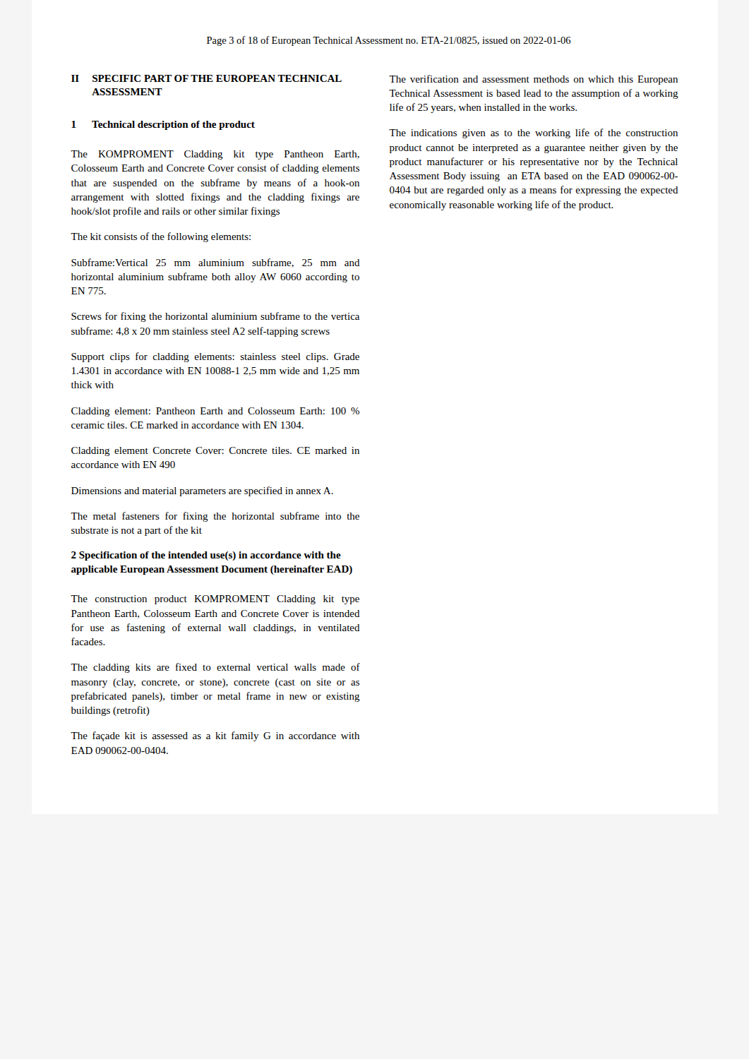Page 3 of 18 of European Technical Assessment no. ETA-21/0825, issued on 2022-01-06
II SPECIFIC PART OF THE EUROPEAN TECHNICAL ASSESSMENT
1 Technical description of the product
The KOMPROMENT Cladding kit type Pantheon Earth, Colosseum Earth and Concrete Cover consist of cladding elements that are suspended on the subframe by means of a hook-on arrangement with slotted fixings and the cladding fixings are hook/slot profile and rails or other similar fixings
The kit consists of the following elements:
Subframe:Vertical 25 mm aluminium subframe, 25 mm and horizontal aluminium subframe both alloy AW 6060 according to EN 775.
Screws for fixing the horizontal aluminium subframe to the vertica subframe: 4,8 x 20 mm stainless steel A2 self-tapping screws
Support clips for cladding elements: stainless steel clips. Grade 1.4301 in accordance with EN 10088-1 2,5 mm wide and 1,25 mm thick with
Cladding element: Pantheon Earth and Colosseum Earth: 100 % ceramic tiles. CE marked in accordance with EN 1304.
Cladding element Concrete Cover: Concrete tiles. CE marked in accordance with EN 490
Dimensions and material parameters are specified in annex A.
The metal fasteners for fixing the horizontal subframe into the substrate is not a part of the kit
2 Specification of the intended use(s) in accordance with the applicable European Assessment Document (hereinafter EAD)
The construction product KOMPROMENT Cladding kit type Pantheon Earth, Colosseum Earth and Concrete Cover is intended for use as fastening of external wall claddings, in ventilated facades.
The cladding kits are fixed to external vertical walls made of masonry (clay, concrete, or stone), concrete (cast on site or as prefabricated panels), timber or metal frame in new or existing buildings (retrofit)
The façade kit is assessed as a kit family G in accordance with EAD 090062-00-0404.
The verification and assessment methods on which this European Technical Assessment is based lead to the assumption of a working life of 25 years, when installed in the works.
The indications given as to the working life of the construction product cannot be interpreted as a guarantee neither given by the product manufacturer or his representative nor by the Technical Assessment Body issuing an ETA based on the EAD 090062-00-0404 but are regarded only as a means for expressing the expected economically reasonable working life of the product.